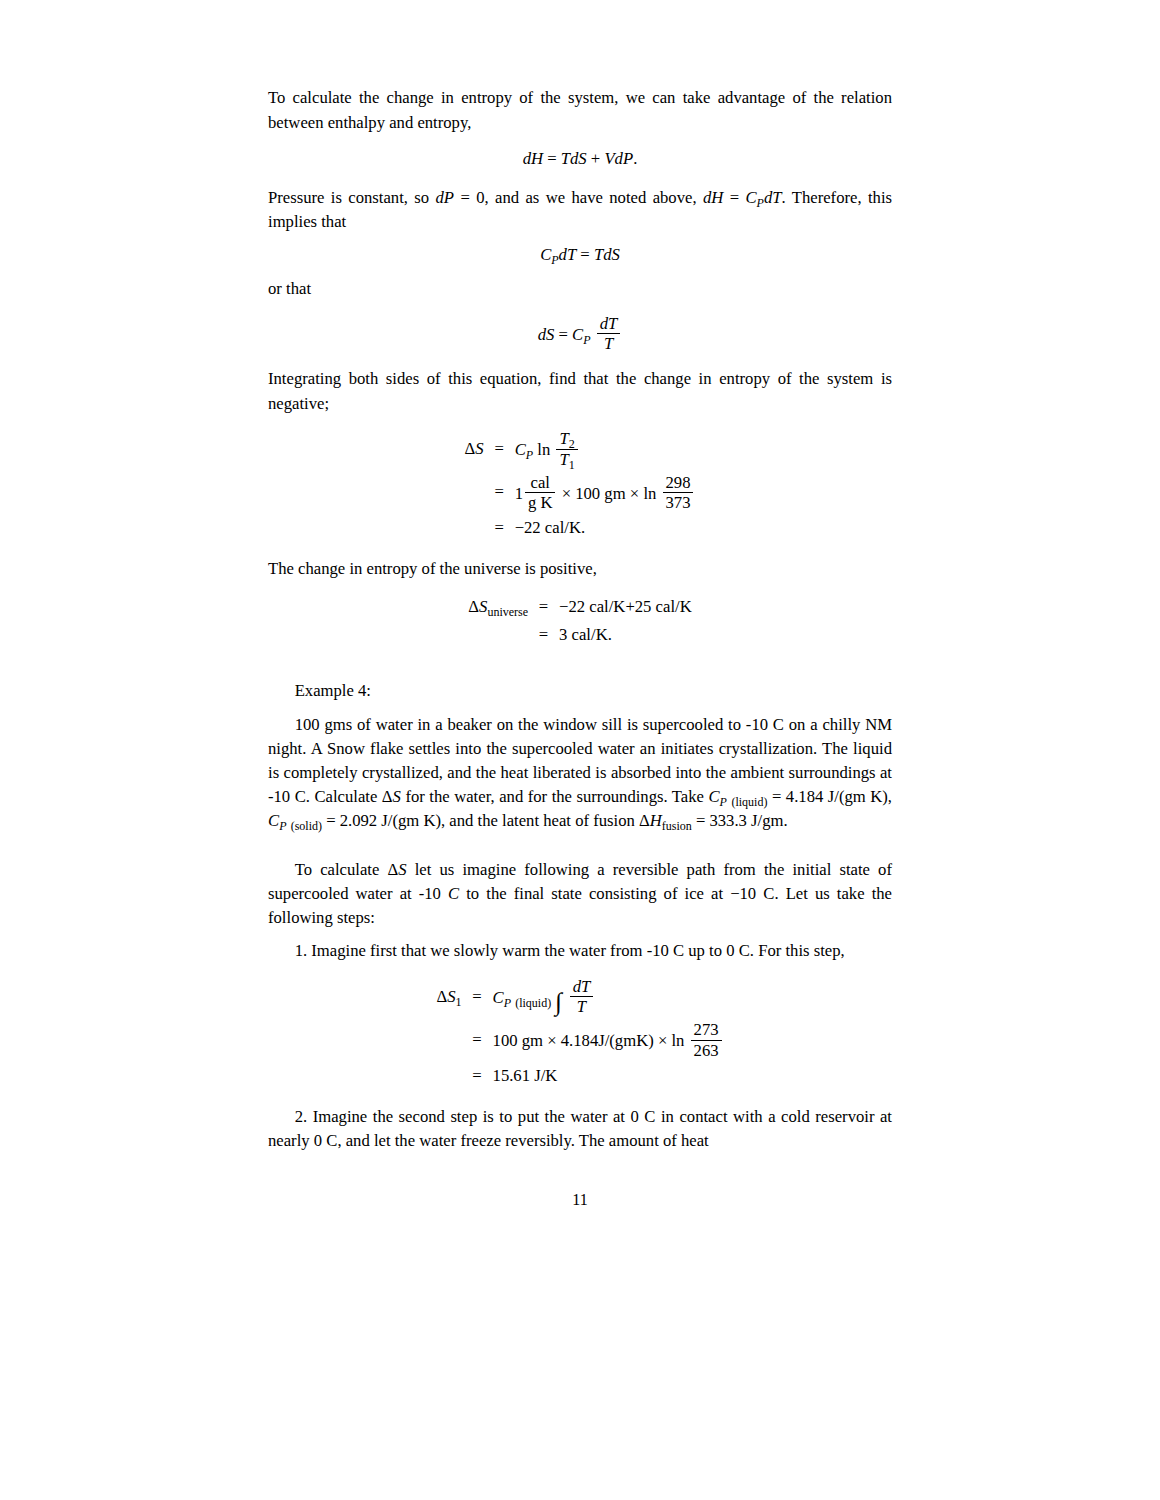To calculate the change in entropy of the system, we can take advantage of the relation between enthalpy and entropy,
dH = TdS + VdP.
Pressure is constant, so dP = 0, and as we have noted above, dH = CPdT. Therefore, this implies that
CPdT = TdS
or that
dS = CP dT T
Integrating both sides of this equation, find that the change in entropy of the system is negative;
| Δ S | = | C P ln T 2 T 1 |
| | = | 1 cal g K × 100 gm × ln 298 373 |
| | = | −22 cal/K. |
The change in entropy of the universe is positive,
| Δ S universe | = | −22 cal/K+25 cal/K |
| | = | 3 cal/K. |
Example 4:
100 gms of water in a beaker on the window sill is supercooled to -10 C on a chilly NM night. A Snow flake settles into the supercooled water an initiates crystallization. The liquid is completely crystallized, and the heat liberated is absorbed into the ambient surroundings at -10 C. Calculate ΔS for the water, and for the surroundings. Take CP (liquid) = 4.184 J/(gm K), CP (solid) = 2.092 J/(gm K), and the latent heat of fusion ΔHfusion = 333.3 J/gm.
To calculate ΔS let us imagine following a reversible path from the initial state of supercooled water at -10 C to the final state consisting of ice at −10 C. Let us take the following steps:
1. Imagine first that we slowly warm the water from -10 C up to 0 C. For this step,
| Δ S 1 | = | C P (liquid) ∫ dT T |
| | = | 100 gm × 4.184J/(gmK) × ln 273 263 |
| | = | 15.61 J/K |
2. Imagine the second step is to put the water at 0 C in contact with a cold reservoir at nearly 0 C, and let the water freeze reversibly. The amount of heat
11